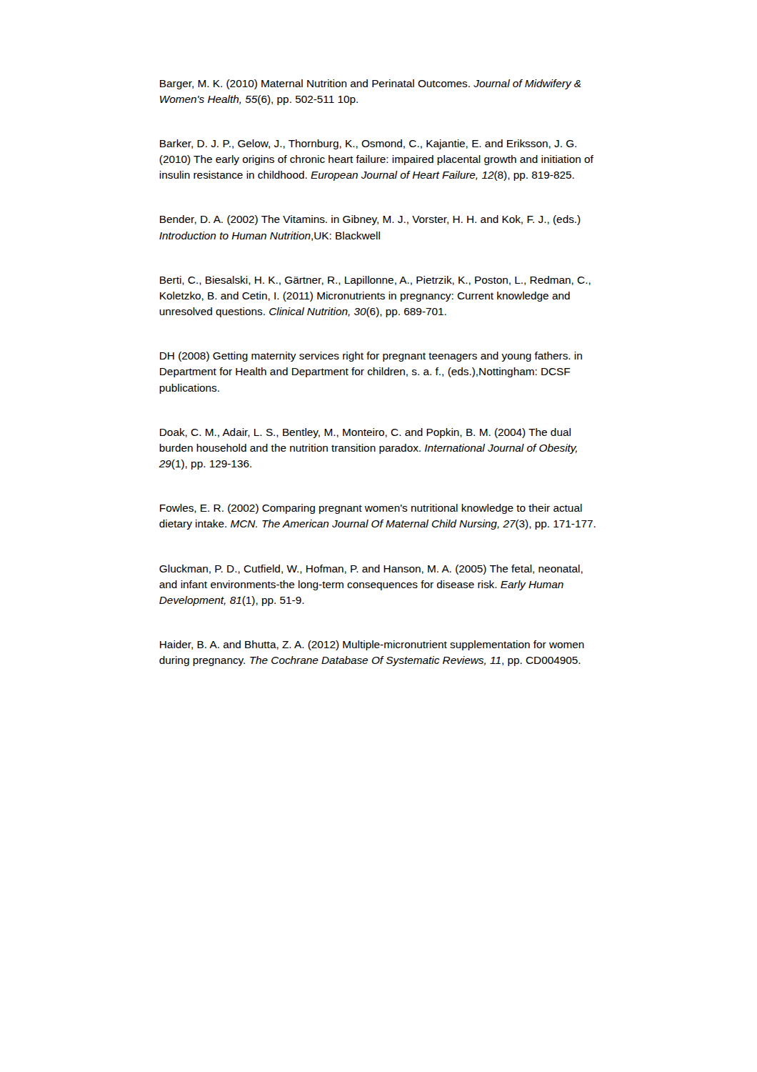Barger, M. K. (2010) Maternal Nutrition and Perinatal Outcomes. Journal of Midwifery & Women's Health, 55(6), pp. 502-511 10p.
Barker, D. J. P., Gelow, J., Thornburg, K., Osmond, C., Kajantie, E. and Eriksson, J. G. (2010) The early origins of chronic heart failure: impaired placental growth and initiation of insulin resistance in childhood. European Journal of Heart Failure, 12(8), pp. 819-825.
Bender, D. A. (2002) The Vitamins. in Gibney, M. J., Vorster, H. H. and Kok, F. J., (eds.) Introduction to Human Nutrition,UK: Blackwell
Berti, C., Biesalski, H. K., Gärtner, R., Lapillonne, A., Pietrzik, K., Poston, L., Redman, C., Koletzko, B. and Cetin, I. (2011) Micronutrients in pregnancy: Current knowledge and unresolved questions. Clinical Nutrition, 30(6), pp. 689-701.
DH (2008) Getting maternity services right for pregnant teenagers and young fathers. in Department for Health and Department for children, s. a. f., (eds.),Nottingham: DCSF publications.
Doak, C. M., Adair, L. S., Bentley, M., Monteiro, C. and Popkin, B. M. (2004) The dual burden household and the nutrition transition paradox. International Journal of Obesity, 29(1), pp. 129-136.
Fowles, E. R. (2002) Comparing pregnant women's nutritional knowledge to their actual dietary intake. MCN. The American Journal Of Maternal Child Nursing, 27(3), pp. 171-177.
Gluckman, P. D., Cutfield, W., Hofman, P. and Hanson, M. A. (2005) The fetal, neonatal, and infant environments-the long-term consequences for disease risk. Early Human Development, 81(1), pp. 51-9.
Haider, B. A. and Bhutta, Z. A. (2012) Multiple-micronutrient supplementation for women during pregnancy. The Cochrane Database Of Systematic Reviews, 11, pp. CD004905.